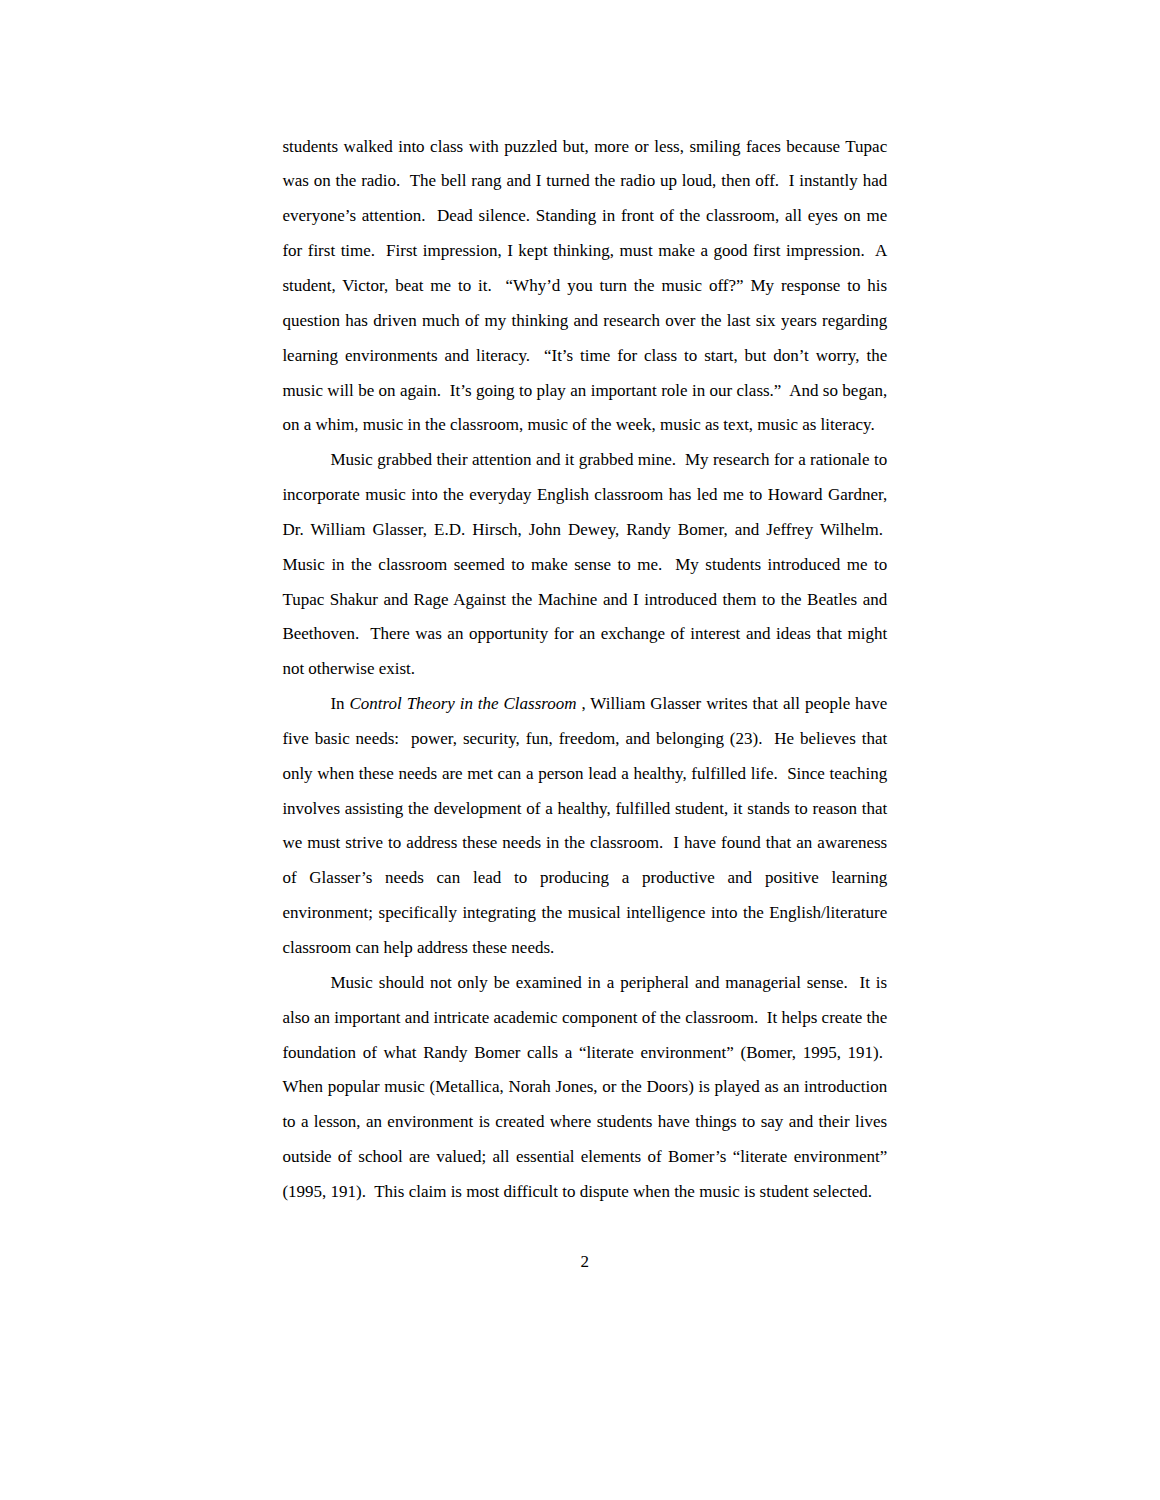students walked into class with puzzled but, more or less, smiling faces because Tupac was on the radio. The bell rang and I turned the radio up loud, then off. I instantly had everyone’s attention. Dead silence. Standing in front of the classroom, all eyes on me for first time. First impression, I kept thinking, must make a good first impression. A student, Victor, beat me to it. “Why’d you turn the music off?” My response to his question has driven much of my thinking and research over the last six years regarding learning environments and literacy. “It’s time for class to start, but don’t worry, the music will be on again. It’s going to play an important role in our class.” And so began, on a whim, music in the classroom, music of the week, music as text, music as literacy.
Music grabbed their attention and it grabbed mine. My research for a rationale to incorporate music into the everyday English classroom has led me to Howard Gardner, Dr. William Glasser, E.D. Hirsch, John Dewey, Randy Bomer, and Jeffrey Wilhelm. Music in the classroom seemed to make sense to me. My students introduced me to Tupac Shakur and Rage Against the Machine and I introduced them to the Beatles and Beethoven. There was an opportunity for an exchange of interest and ideas that might not otherwise exist.
In Control Theory in the Classroom , William Glasser writes that all people have five basic needs: power, security, fun, freedom, and belonging (23). He believes that only when these needs are met can a person lead a healthy, fulfilled life. Since teaching involves assisting the development of a healthy, fulfilled student, it stands to reason that we must strive to address these needs in the classroom. I have found that an awareness of Glasser’s needs can lead to producing a productive and positive learning environment; specifically integrating the musical intelligence into the English/literature classroom can help address these needs.
Music should not only be examined in a peripheral and managerial sense. It is also an important and intricate academic component of the classroom. It helps create the foundation of what Randy Bomer calls a “literate environment” (Bomer, 1995, 191). When popular music (Metallica, Norah Jones, or the Doors) is played as an introduction to a lesson, an environment is created where students have things to say and their lives outside of school are valued; all essential elements of Bomer’s “literate environment” (1995, 191). This claim is most difficult to dispute when the music is student selected.
2